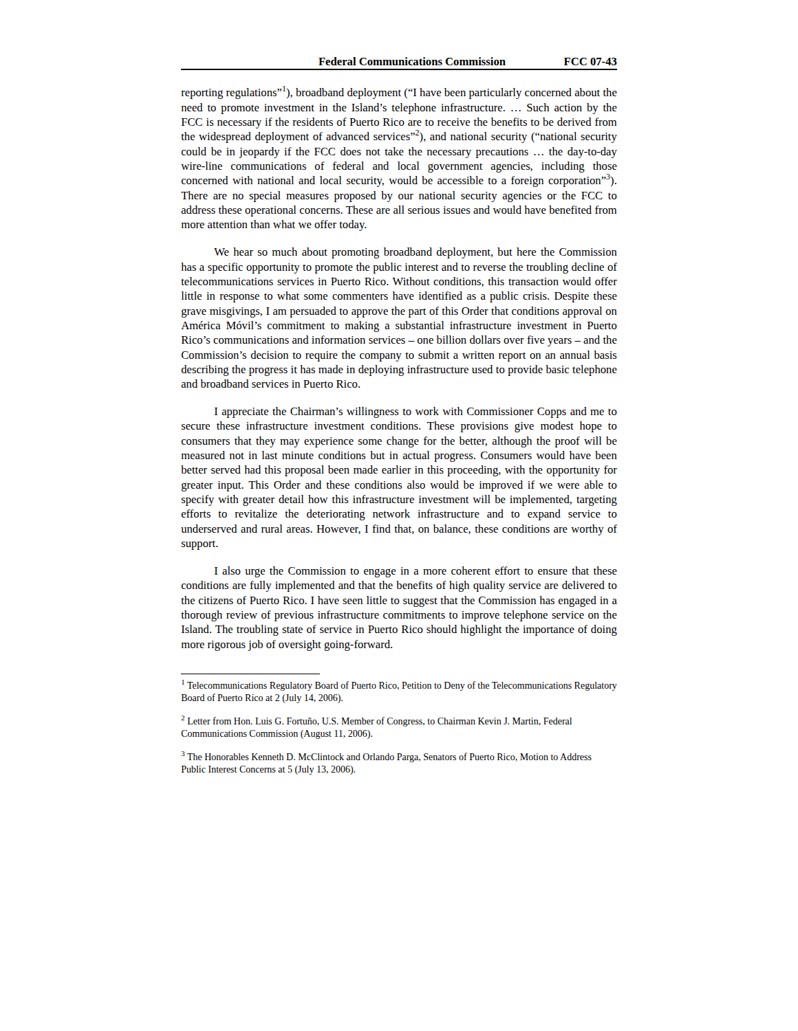Federal Communications Commission
FCC 07-43
reporting regulations”1), broadband deployment (“I have been particularly concerned about the need to promote investment in the Island’s telephone infrastructure. … Such action by the FCC is necessary if the residents of Puerto Rico are to receive the benefits to be derived from the widespread deployment of advanced services”2), and national security (“national security could be in jeopardy if the FCC does not take the necessary precautions … the day-to-day wire-line communications of federal and local government agencies, including those concerned with national and local security, would be accessible to a foreign corporation”3). There are no special measures proposed by our national security agencies or the FCC to address these operational concerns. These are all serious issues and would have benefited from more attention than what we offer today.
We hear so much about promoting broadband deployment, but here the Commission has a specific opportunity to promote the public interest and to reverse the troubling decline of telecommunications services in Puerto Rico. Without conditions, this transaction would offer little in response to what some commenters have identified as a public crisis. Despite these grave misgivings, I am persuaded to approve the part of this Order that conditions approval on América Móvil’s commitment to making a substantial infrastructure investment in Puerto Rico’s communications and information services – one billion dollars over five years – and the Commission’s decision to require the company to submit a written report on an annual basis describing the progress it has made in deploying infrastructure used to provide basic telephone and broadband services in Puerto Rico.
I appreciate the Chairman’s willingness to work with Commissioner Copps and me to secure these infrastructure investment conditions. These provisions give modest hope to consumers that they may experience some change for the better, although the proof will be measured not in last minute conditions but in actual progress. Consumers would have been better served had this proposal been made earlier in this proceeding, with the opportunity for greater input. This Order and these conditions also would be improved if we were able to specify with greater detail how this infrastructure investment will be implemented, targeting efforts to revitalize the deteriorating network infrastructure and to expand service to underserved and rural areas. However, I find that, on balance, these conditions are worthy of support.
I also urge the Commission to engage in a more coherent effort to ensure that these conditions are fully implemented and that the benefits of high quality service are delivered to the citizens of Puerto Rico. I have seen little to suggest that the Commission has engaged in a thorough review of previous infrastructure commitments to improve telephone service on the Island. The troubling state of service in Puerto Rico should highlight the importance of doing more rigorous job of oversight going-forward.
1 Telecommunications Regulatory Board of Puerto Rico, Petition to Deny of the Telecommunications Regulatory Board of Puerto Rico at 2 (July 14, 2006).
2 Letter from Hon. Luis G. Fortuño, U.S. Member of Congress, to Chairman Kevin J. Martin, Federal Communications Commission (August 11, 2006).
3 The Honorables Kenneth D. McClintock and Orlando Parga, Senators of Puerto Rico, Motion to Address Public Interest Concerns at 5 (July 13, 2006).